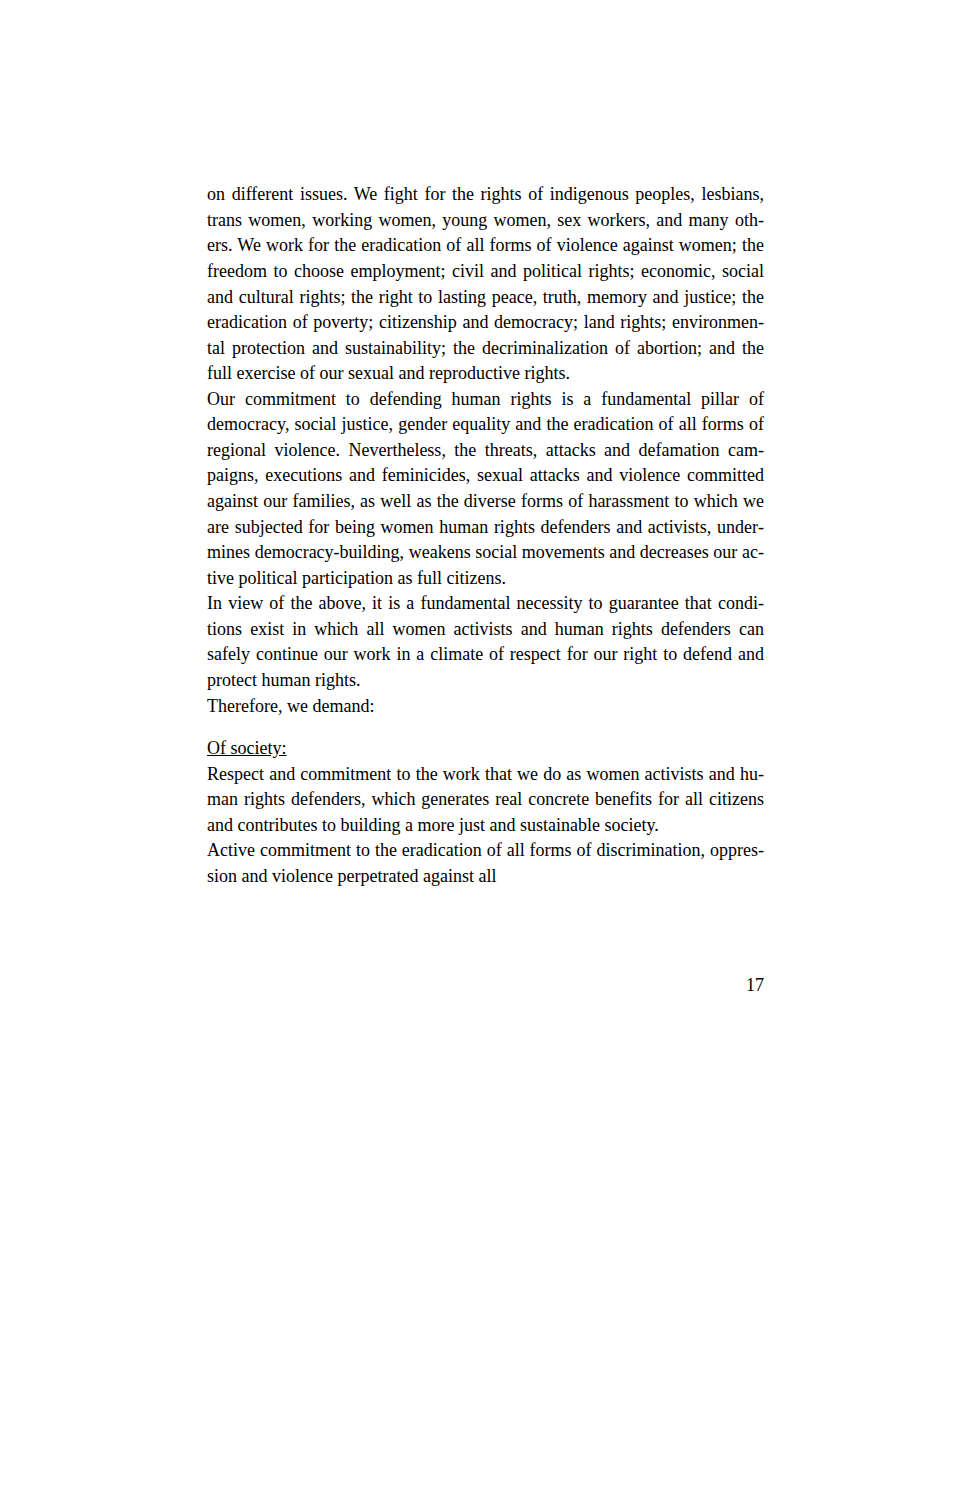on different issues. We fight for the rights of indigenous peoples, lesbians, trans women, working women, young women, sex workers, and many others. We work for the eradication of all forms of violence against women; the freedom to choose employment; civil and political rights; economic, social and cultural rights; the right to lasting peace, truth, memory and justice; the eradication of poverty; citizenship and democracy; land rights; environmental protection and sustainability; the decriminalization of abortion; and the full exercise of our sexual and reproductive rights.
Our commitment to defending human rights is a fundamental pillar of democracy, social justice, gender equality and the eradication of all forms of regional violence. Nevertheless, the threats, attacks and defamation campaigns, executions and feminicides, sexual attacks and violence committed against our families, as well as the diverse forms of harassment to which we are subjected for being women human rights defenders and activists, undermines democracy-building, weakens social movements and decreases our active political participation as full citizens.
In view of the above, it is a fundamental necessity to guarantee that conditions exist in which all women activists and human rights defenders can safely continue our work in a climate of respect for our right to defend and protect human rights.
Therefore, we demand:
Of society:
Respect and commitment to the work that we do as women activists and human rights defenders, which generates real concrete benefits for all citizens and contributes to building a more just and sustainable society.
Active commitment to the eradication of all forms of discrimination, oppression and violence perpetrated against all
17